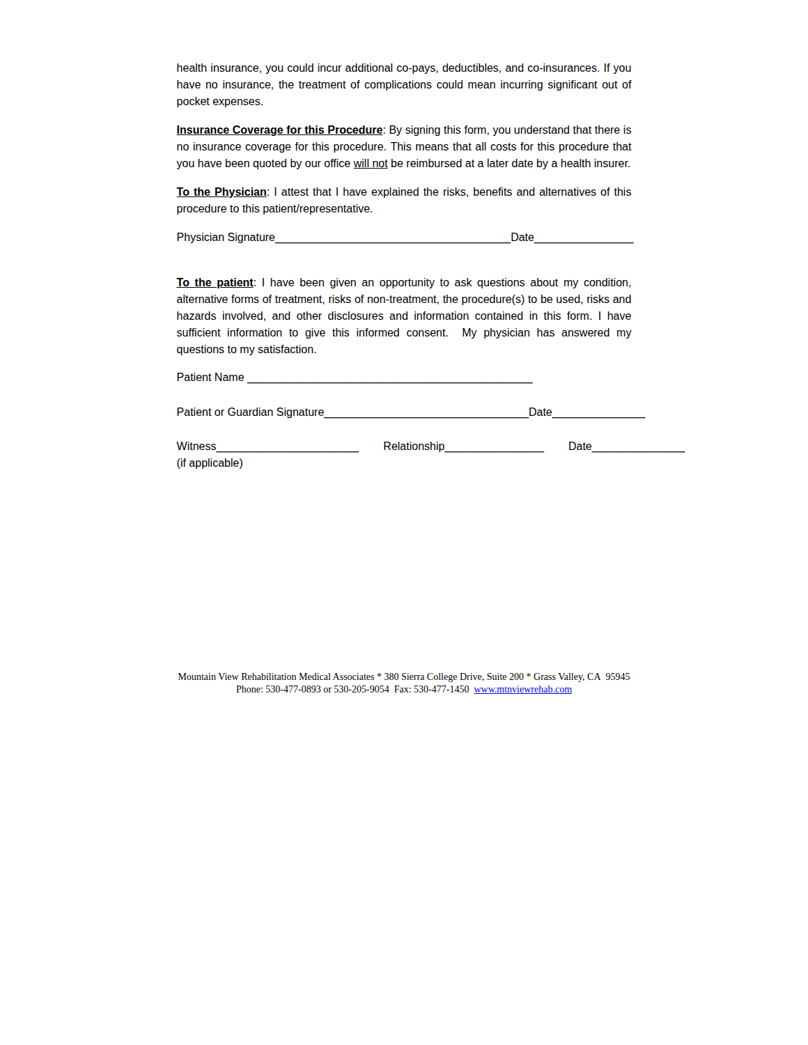health insurance, you could incur additional co-pays, deductibles, and co-insurances. If you have no insurance, the treatment of complications could mean incurring significant out of pocket expenses.
Insurance Coverage for this Procedure: By signing this form, you understand that there is no insurance coverage for this procedure. This means that all costs for this procedure that you have been quoted by our office will not be reimbursed at a later date by a health insurer.
To the Physician: I attest that I have explained the risks, benefits and alternatives of this procedure to this patient/representative.
Physician Signature______________________________________ Date________________
To the patient: I have been given an opportunity to ask questions about my condition, alternative forms of treatment, risks of non-treatment, the procedure(s) to be used, risks and hazards involved, and other disclosures and information contained in this form. I have sufficient information to give this informed consent. My physician has answered my questions to my satisfaction.
Patient Name ______________________________________________
Patient or Guardian Signature_________________________________ Date_______________
Witness_______________________ Relationship________________ Date_______________
(if applicable)
Mountain View Rehabilitation Medical Associates * 380 Sierra College Drive, Suite 200 * Grass Valley, CA 95945
Phone: 530-477-0893 or 530-205-9054 Fax: 530-477-1450 www.mtnviewrehab.com